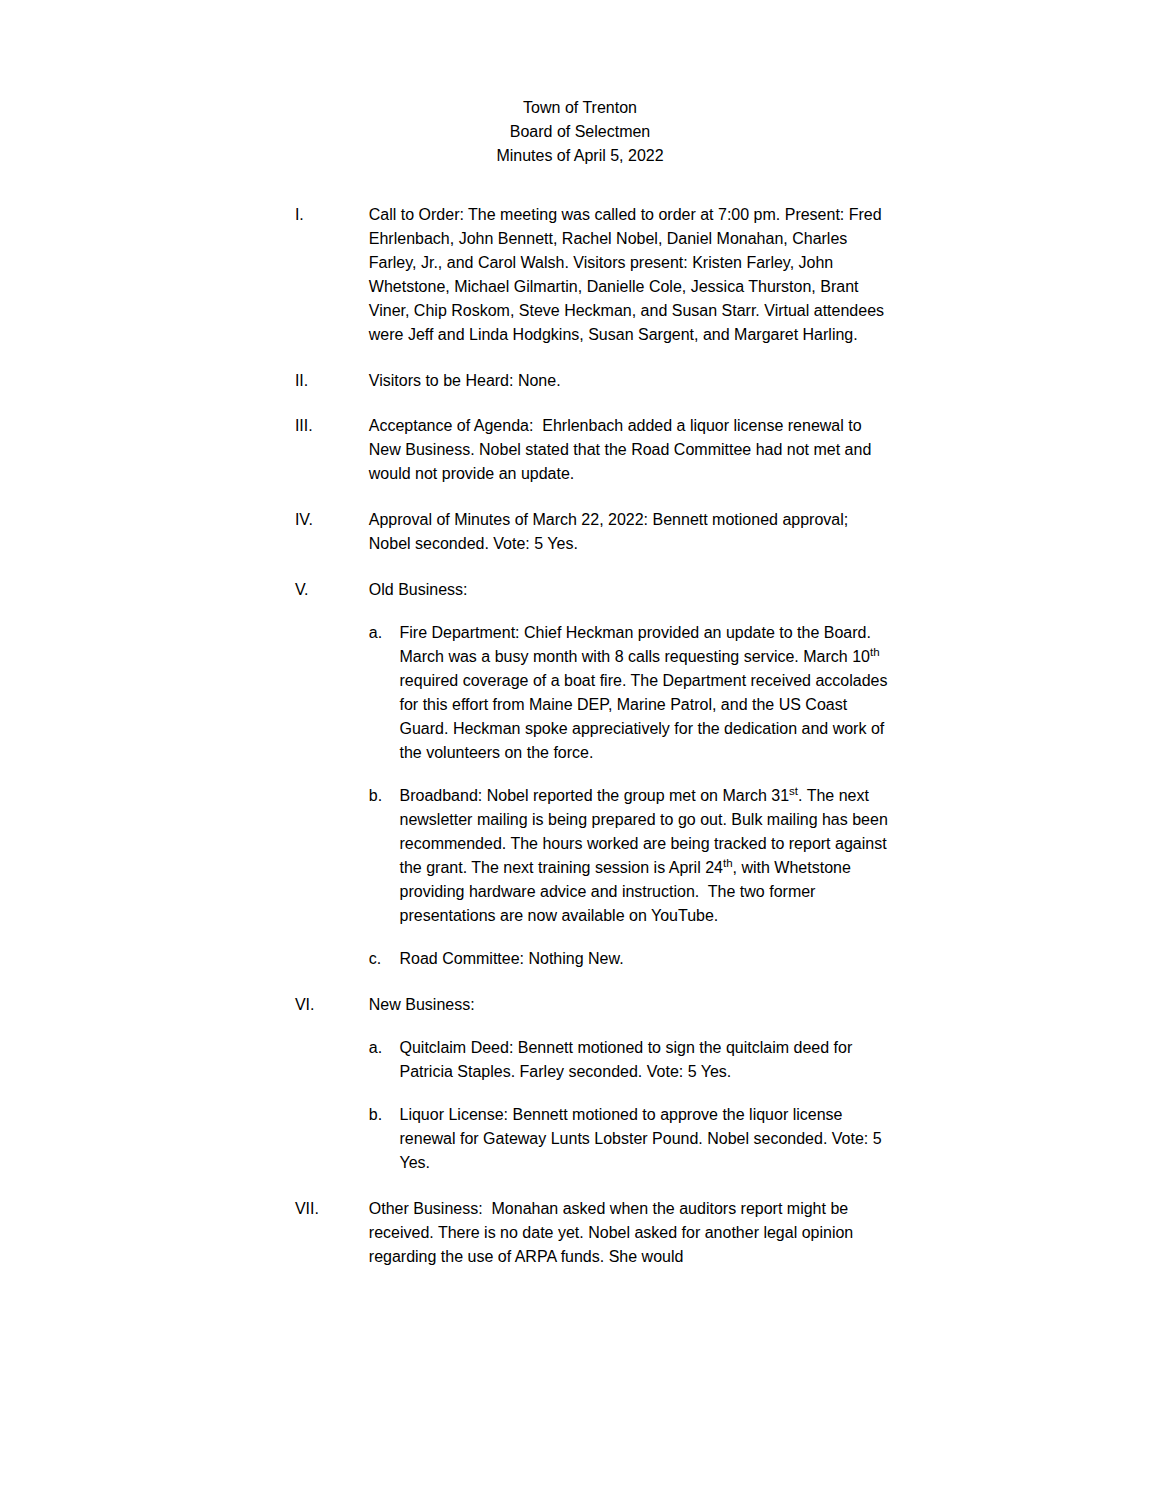Town of Trenton
Board of Selectmen
Minutes of April 5, 2022
I.
Call to Order: The meeting was called to order at 7:00 pm. Present: Fred Ehrlenbach, John Bennett, Rachel Nobel, Daniel Monahan, Charles Farley, Jr., and Carol Walsh. Visitors present: Kristen Farley, John Whetstone, Michael Gilmartin, Danielle Cole, Jessica Thurston, Brant Viner, Chip Roskom, Steve Heckman, and Susan Starr. Virtual attendees were Jeff and Linda Hodgkins, Susan Sargent, and Margaret Harling.
II.
Visitors to be Heard: None.
III.
Acceptance of Agenda: Ehrlenbach added a liquor license renewal to New Business. Nobel stated that the Road Committee had not met and would not provide an update.
IV.
Approval of Minutes of March 22, 2022: Bennett motioned approval; Nobel seconded. Vote: 5 Yes.
V.
Old Business:
a.
Fire Department: Chief Heckman provided an update to the Board. March was a busy month with 8 calls requesting service. March 10th required coverage of a boat fire. The Department received accolades for this effort from Maine DEP, Marine Patrol, and the US Coast Guard. Heckman spoke appreciatively for the dedication and work of the volunteers on the force.
b.
Broadband: Nobel reported the group met on March 31st. The next newsletter mailing is being prepared to go out. Bulk mailing has been recommended. The hours worked are being tracked to report against the grant. The next training session is April 24th, with Whetstone providing hardware advice and instruction. The two former presentations are now available on YouTube.
c.
Road Committee: Nothing New.
VI.
New Business:
a.
Quitclaim Deed: Bennett motioned to sign the quitclaim deed for Patricia Staples. Farley seconded. Vote: 5 Yes.
b.
Liquor License: Bennett motioned to approve the liquor license renewal for Gateway Lunts Lobster Pound. Nobel seconded. Vote: 5 Yes.
VII.
Other Business: Monahan asked when the auditors report might be received. There is no date yet. Nobel asked for another legal opinion regarding the use of ARPA funds. She would